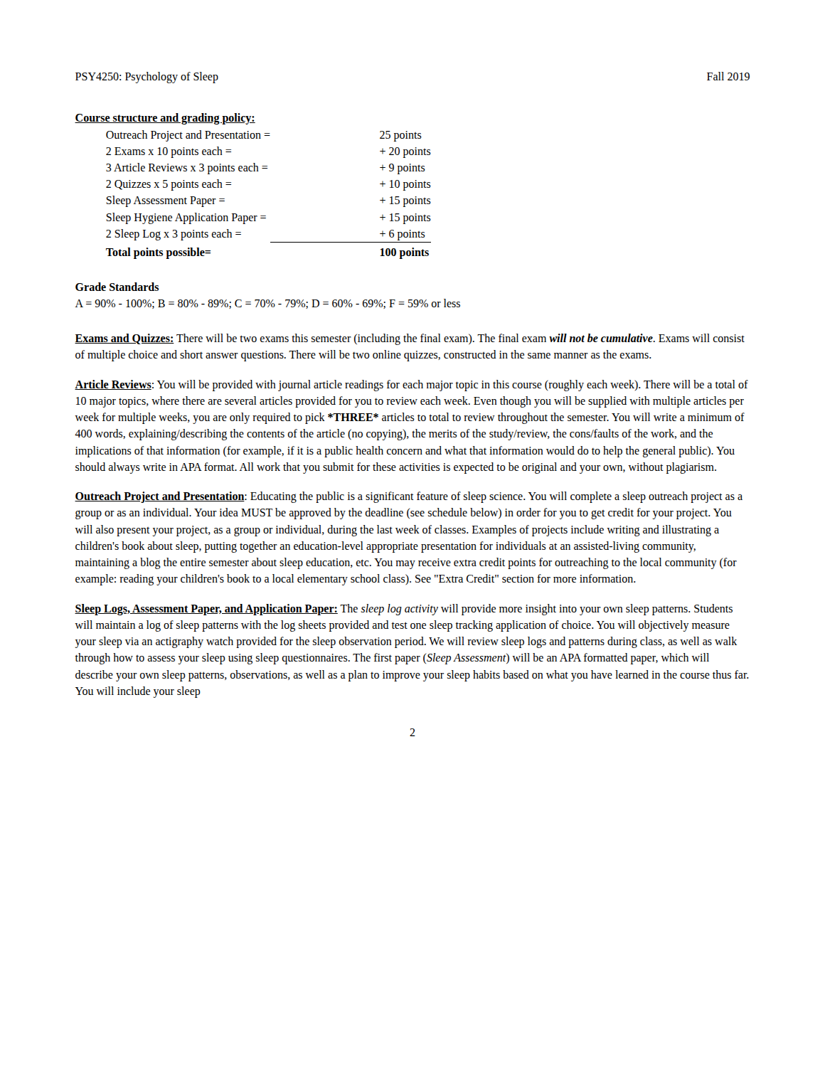PSY4250: Psychology of Sleep Fall 2019
Course structure and grading policy:
| Outreach Project and Presentation = | 25 points |
| 2 Exams x 10 points each = | + 20 points |
| 3 Article Reviews x 3 points each = | + 9 points |
| 2 Quizzes x 5 points each = | + 10 points |
| Sleep Assessment Paper = | + 15 points |
| Sleep Hygiene Application Paper = | + 15 points |
| 2 Sleep Log x 3 points each = | + 6 points |
| Total points possible= | 100 points |
Grade Standards
A = 90% - 100%; B = 80% - 89%; C = 70% - 79%; D = 60% - 69%; F = 59% or less
Exams and Quizzes: There will be two exams this semester (including the final exam). The final exam will not be cumulative. Exams will consist of multiple choice and short answer questions. There will be two online quizzes, constructed in the same manner as the exams.
Article Reviews: You will be provided with journal article readings for each major topic in this course (roughly each week). There will be a total of 10 major topics, where there are several articles provided for you to review each week. Even though you will be supplied with multiple articles per week for multiple weeks, you are only required to pick *THREE* articles to total to review throughout the semester. You will write a minimum of 400 words, explaining/describing the contents of the article (no copying), the merits of the study/review, the cons/faults of the work, and the implications of that information (for example, if it is a public health concern and what that information would do to help the general public). You should always write in APA format. All work that you submit for these activities is expected to be original and your own, without plagiarism.
Outreach Project and Presentation: Educating the public is a significant feature of sleep science. You will complete a sleep outreach project as a group or as an individual. Your idea MUST be approved by the deadline (see schedule below) in order for you to get credit for your project. You will also present your project, as a group or individual, during the last week of classes. Examples of projects include writing and illustrating a children's book about sleep, putting together an education-level appropriate presentation for individuals at an assisted-living community, maintaining a blog the entire semester about sleep education, etc. You may receive extra credit points for outreaching to the local community (for example: reading your children's book to a local elementary school class). See "Extra Credit" section for more information.
Sleep Logs, Assessment Paper, and Application Paper: The sleep log activity will provide more insight into your own sleep patterns. Students will maintain a log of sleep patterns with the log sheets provided and test one sleep tracking application of choice. You will objectively measure your sleep via an actigraphy watch provided for the sleep observation period. We will review sleep logs and patterns during class, as well as walk through how to assess your sleep using sleep questionnaires. The first paper (Sleep Assessment) will be an APA formatted paper, which will describe your own sleep patterns, observations, as well as a plan to improve your sleep habits based on what you have learned in the course thus far. You will include your sleep
2